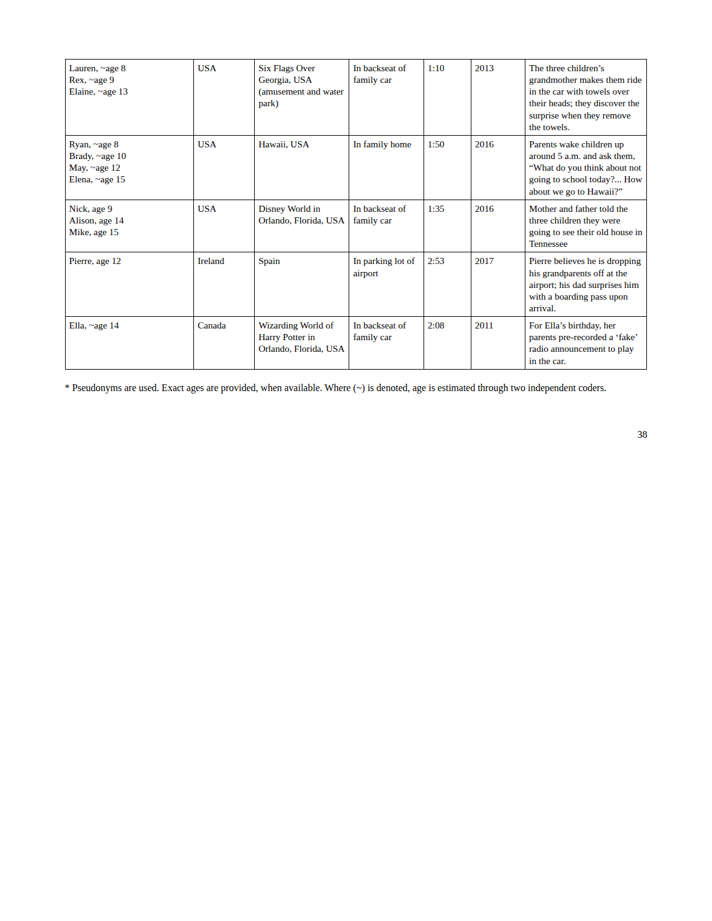| Lauren, ~age 8 Rex, ~age 9 Elaine, ~age 13 | USA | Six Flags Over Georgia, USA (amusement and water park) | In backseat of family car | 1:10 | 2013 | The three children’s grandmother makes them ride in the car with towels over their heads; they discover the surprise when they remove the towels. |
| Ryan, ~age 8 Brady, ~age 10 May, ~age 12 Elena, ~age 15 | USA | Hawaii, USA | In family home | 1:50 | 2016 | Parents wake children up around 5 a.m. and ask them, “What do you think about not going to school today?... How about we go to Hawaii?” |
| Nick, age 9 Alison, age 14 Mike, age 15 | USA | Disney World in Orlando, Florida, USA | In backseat of family car | 1:35 | 2016 | Mother and father told the three children they were going to see their old house in Tennessee |
| Pierre, age 12 | Ireland | Spain | In parking lot of airport | 2:53 | 2017 | Pierre believes he is dropping his grandparents off at the airport; his dad surprises him with a boarding pass upon arrival. |
| Ella, ~age 14 | Canada | Wizarding World of Harry Potter in Orlando, Florida, USA | In backseat of family car | 2:08 | 2011 | For Ella’s birthday, her parents pre-recorded a ‘fake’ radio announcement to play in the car. |
* Pseudonyms are used. Exact ages are provided, when available. Where (~) is denoted, age is estimated through two independent coders.
38